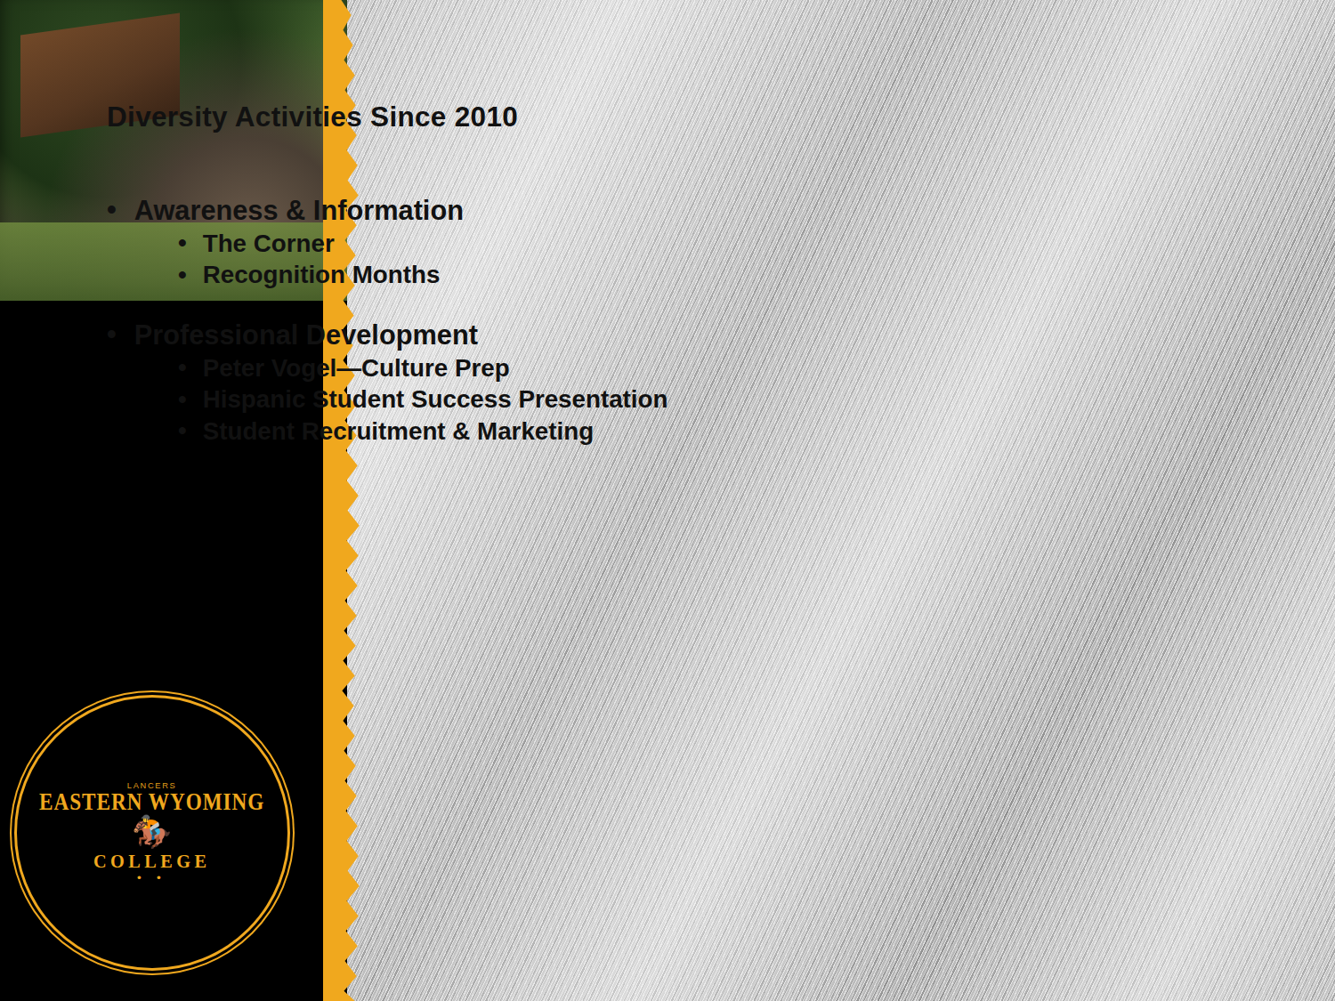Lancers
Eastern Wyoming
🏇
College
• •
Diversity Activities Since 2010
Awareness & Information
The Corner
Recognition Months
Professional Development
Peter Vogel—Culture Prep
Hispanic Student Success Presentation
Student Recruitment & Marketing